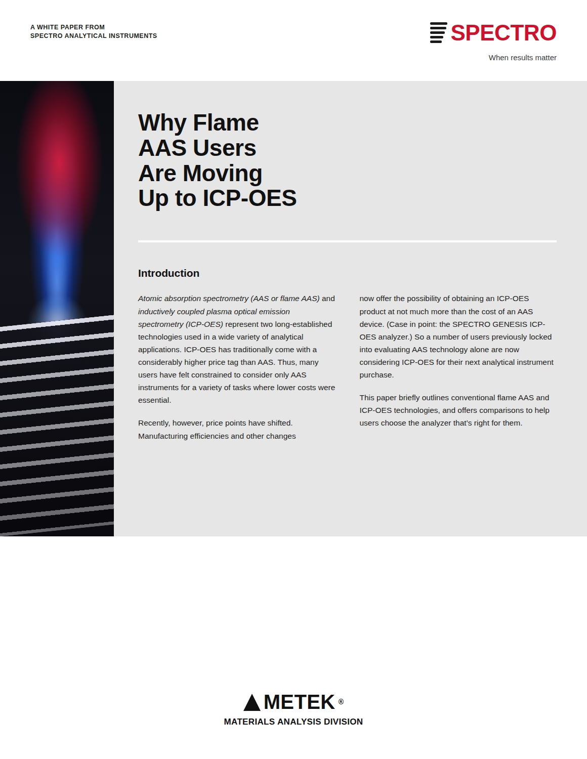A White Paper From
Spectro Analytical Instruments
SPECTRO
When results matter
Why Flame
AAS Users
Are Moving
Up to ICP-OES
Introduction
Atomic absorption spectrometry (AAS or flame AAS) and inductively coupled plasma optical emission spectrometry (ICP-OES) represent two long-established technologies used in a wide variety of analytical applications. ICP-OES has traditionally come with a considerably higher price tag than AAS. Thus, many users have felt constrained to consider only AAS instruments for a variety of tasks where lower costs were essential.
Recently, however, price points have shifted. Manufacturing efficiencies and other changes
now offer the possibility of obtaining an ICP-OES product at not much more than the cost of an AAS device. (Case in point: the SPECTRO GENESIS ICP-OES analyzer.) So a number of users previously locked into evaluating AAS technology alone are now considering ICP-OES for their next analytical instrument purchase.
This paper briefly outlines conventional flame AAS and ICP-OES technologies, and offers comparisons to help users choose the analyzer that’s right for them.
METEK®
MATERIALS ANALYSIS DIVISION